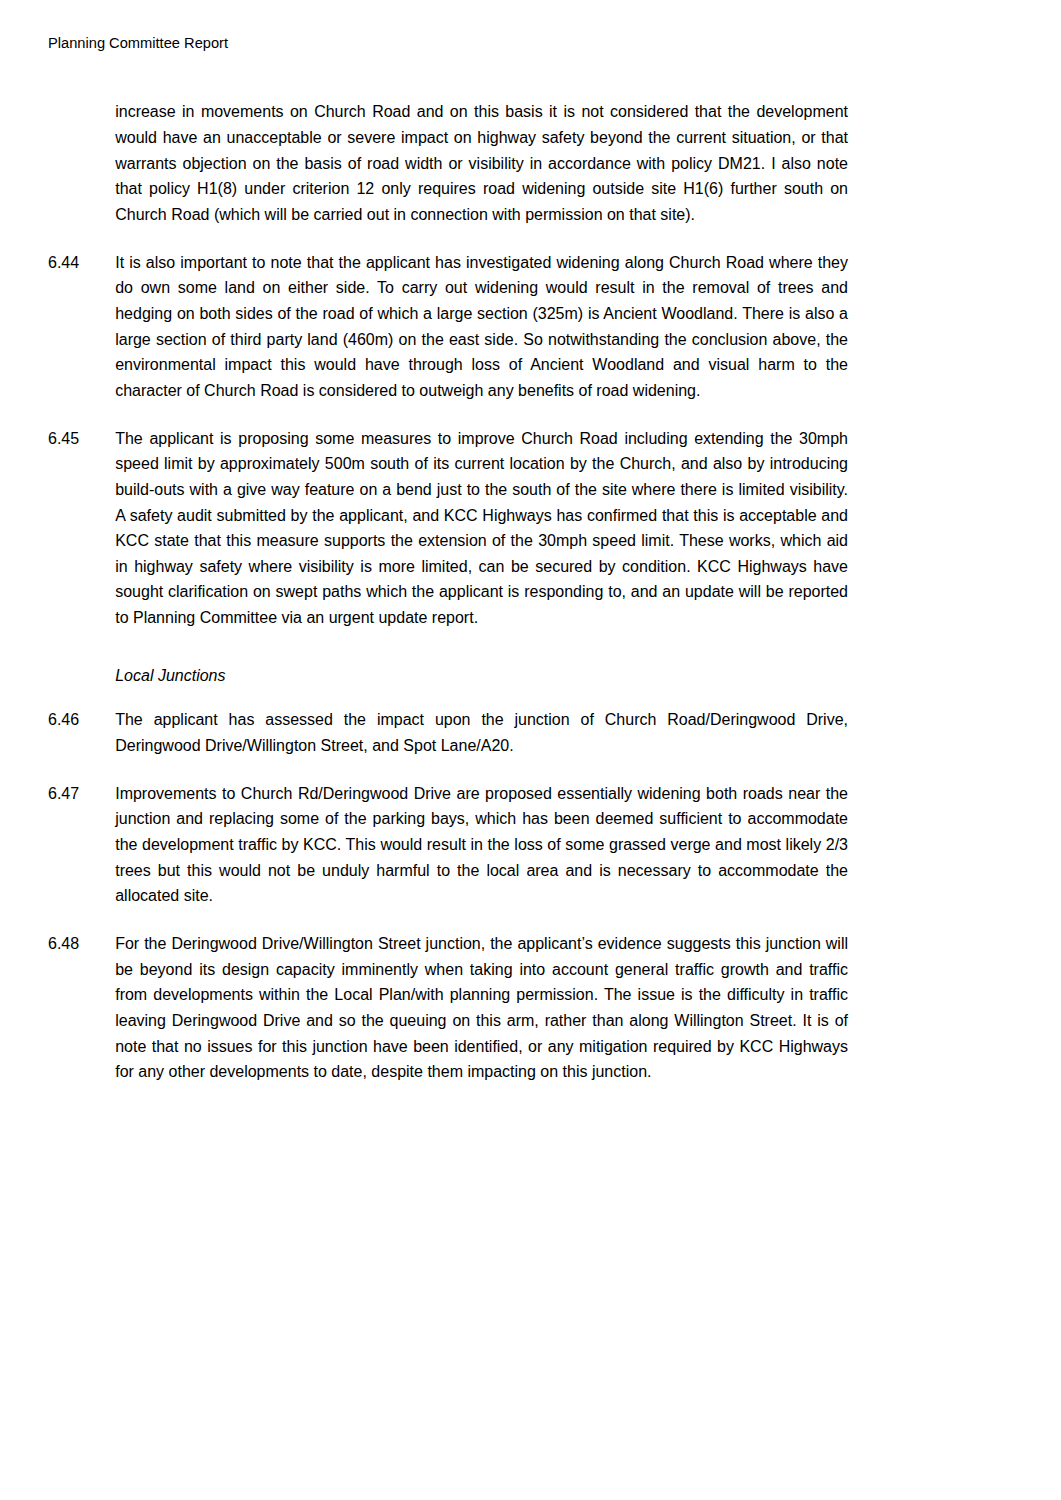Planning Committee Report
increase in movements on Church Road and on this basis it is not considered that the development would have an unacceptable or severe impact on highway safety beyond the current situation, or that warrants objection on the basis of road width or visibility in accordance with policy DM21. I also note that policy H1(8) under criterion 12 only requires road widening outside site H1(6) further south on Church Road (which will be carried out in connection with permission on that site).
6.44
It is also important to note that the applicant has investigated widening along Church Road where they do own some land on either side. To carry out widening would result in the removal of trees and hedging on both sides of the road of which a large section (325m) is Ancient Woodland. There is also a large section of third party land (460m) on the east side. So notwithstanding the conclusion above, the environmental impact this would have through loss of Ancient Woodland and visual harm to the character of Church Road is considered to outweigh any benefits of road widening.
6.45
The applicant is proposing some measures to improve Church Road including extending the 30mph speed limit by approximately 500m south of its current location by the Church, and also by introducing build-outs with a give way feature on a bend just to the south of the site where there is limited visibility. A safety audit submitted by the applicant, and KCC Highways has confirmed that this is acceptable and KCC state that this measure supports the extension of the 30mph speed limit. These works, which aid in highway safety where visibility is more limited, can be secured by condition. KCC Highways have sought clarification on swept paths which the applicant is responding to, and an update will be reported to Planning Committee via an urgent update report.
Local Junctions
6.46
The applicant has assessed the impact upon the junction of Church Road/Deringwood Drive, Deringwood Drive/Willington Street, and Spot Lane/A20.
6.47
Improvements to Church Rd/Deringwood Drive are proposed essentially widening both roads near the junction and replacing some of the parking bays, which has been deemed sufficient to accommodate the development traffic by KCC. This would result in the loss of some grassed verge and most likely 2/3 trees but this would not be unduly harmful to the local area and is necessary to accommodate the allocated site.
6.48
For the Deringwood Drive/Willington Street junction, the applicant’s evidence suggests this junction will be beyond its design capacity imminently when taking into account general traffic growth and traffic from developments within the Local Plan/with planning permission. The issue is the difficulty in traffic leaving Deringwood Drive and so the queuing on this arm, rather than along Willington Street. It is of note that no issues for this junction have been identified, or any mitigation required by KCC Highways for any other developments to date, despite them impacting on this junction.